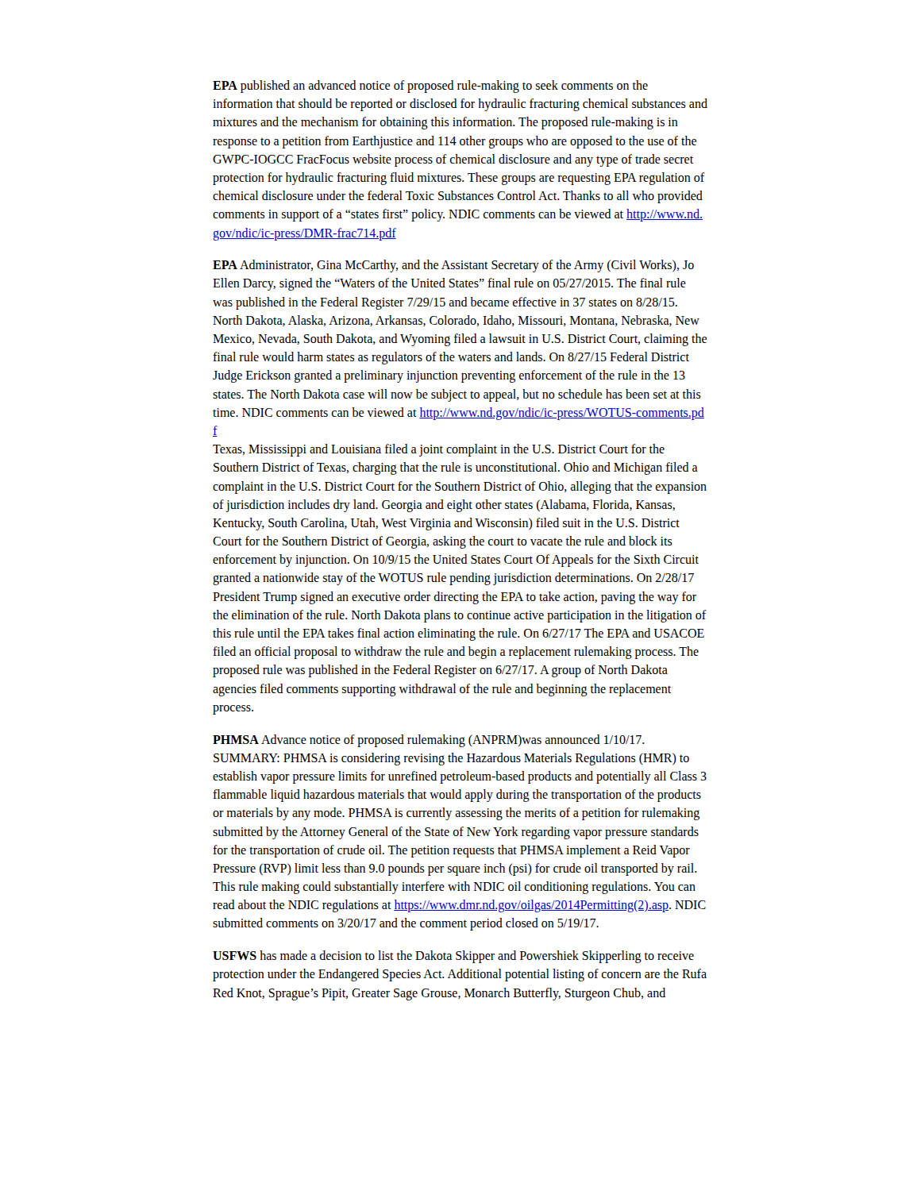EPA published an advanced notice of proposed rule-making to seek comments on the information that should be reported or disclosed for hydraulic fracturing chemical substances and mixtures and the mechanism for obtaining this information. The proposed rule-making is in response to a petition from Earthjustice and 114 other groups who are opposed to the use of the GWPC-IOGCC FracFocus website process of chemical disclosure and any type of trade secret protection for hydraulic fracturing fluid mixtures. These groups are requesting EPA regulation of chemical disclosure under the federal Toxic Substances Control Act. Thanks to all who provided comments in support of a “states first” policy. NDIC comments can be viewed at http://www.nd.gov/ndic/ic-press/DMR-frac714.pdf
EPA Administrator, Gina McCarthy, and the Assistant Secretary of the Army (Civil Works), Jo Ellen Darcy, signed the “Waters of the United States” final rule on 05/27/2015. The final rule was published in the Federal Register 7/29/15 and became effective in 37 states on 8/28/15. North Dakota, Alaska, Arizona, Arkansas, Colorado, Idaho, Missouri, Montana, Nebraska, New Mexico, Nevada, South Dakota, and Wyoming filed a lawsuit in U.S. District Court, claiming the final rule would harm states as regulators of the waters and lands. On 8/27/15 Federal District Judge Erickson granted a preliminary injunction preventing enforcement of the rule in the 13 states. The North Dakota case will now be subject to appeal, but no schedule has been set at this time. NDIC comments can be viewed at http://www.nd.gov/ndic/ic-press/WOTUS-comments.pdf
Texas, Mississippi and Louisiana filed a joint complaint in the U.S. District Court for the Southern District of Texas, charging that the rule is unconstitutional. Ohio and Michigan filed a complaint in the U.S. District Court for the Southern District of Ohio, alleging that the expansion of jurisdiction includes dry land. Georgia and eight other states (Alabama, Florida, Kansas, Kentucky, South Carolina, Utah, West Virginia and Wisconsin) filed suit in the U.S. District Court for the Southern District of Georgia, asking the court to vacate the rule and block its enforcement by injunction. On 10/9/15 the United States Court Of Appeals for the Sixth Circuit granted a nationwide stay of the WOTUS rule pending jurisdiction determinations. On 2/28/17 President Trump signed an executive order directing the EPA to take action, paving the way for the elimination of the rule. North Dakota plans to continue active participation in the litigation of this rule until the EPA takes final action eliminating the rule. On 6/27/17 The EPA and USACOE filed an official proposal to withdraw the rule and begin a replacement rulemaking process. The proposed rule was published in the Federal Register on 6/27/17. A group of North Dakota agencies filed comments supporting withdrawal of the rule and beginning the replacement process.
PHMSA Advance notice of proposed rulemaking (ANPRM)was announced 1/10/17. SUMMARY: PHMSA is considering revising the Hazardous Materials Regulations (HMR) to establish vapor pressure limits for unrefined petroleum-based products and potentially all Class 3 flammable liquid hazardous materials that would apply during the transportation of the products or materials by any mode. PHMSA is currently assessing the merits of a petition for rulemaking submitted by the Attorney General of the State of New York regarding vapor pressure standards for the transportation of crude oil. The petition requests that PHMSA implement a Reid Vapor Pressure (RVP) limit less than 9.0 pounds per square inch (psi) for crude oil transported by rail. This rule making could substantially interfere with NDIC oil conditioning regulations. You can read about the NDIC regulations at https://www.dmr.nd.gov/oilgas/2014Permitting(2).asp. NDIC submitted comments on 3/20/17 and the comment period closed on 5/19/17.
USFWS has made a decision to list the Dakota Skipper and Powershiek Skipperling to receive protection under the Endangered Species Act. Additional potential listing of concern are the Rufa Red Knot, Sprague’s Pipit, Greater Sage Grouse, Monarch Butterfly, Sturgeon Chub, and